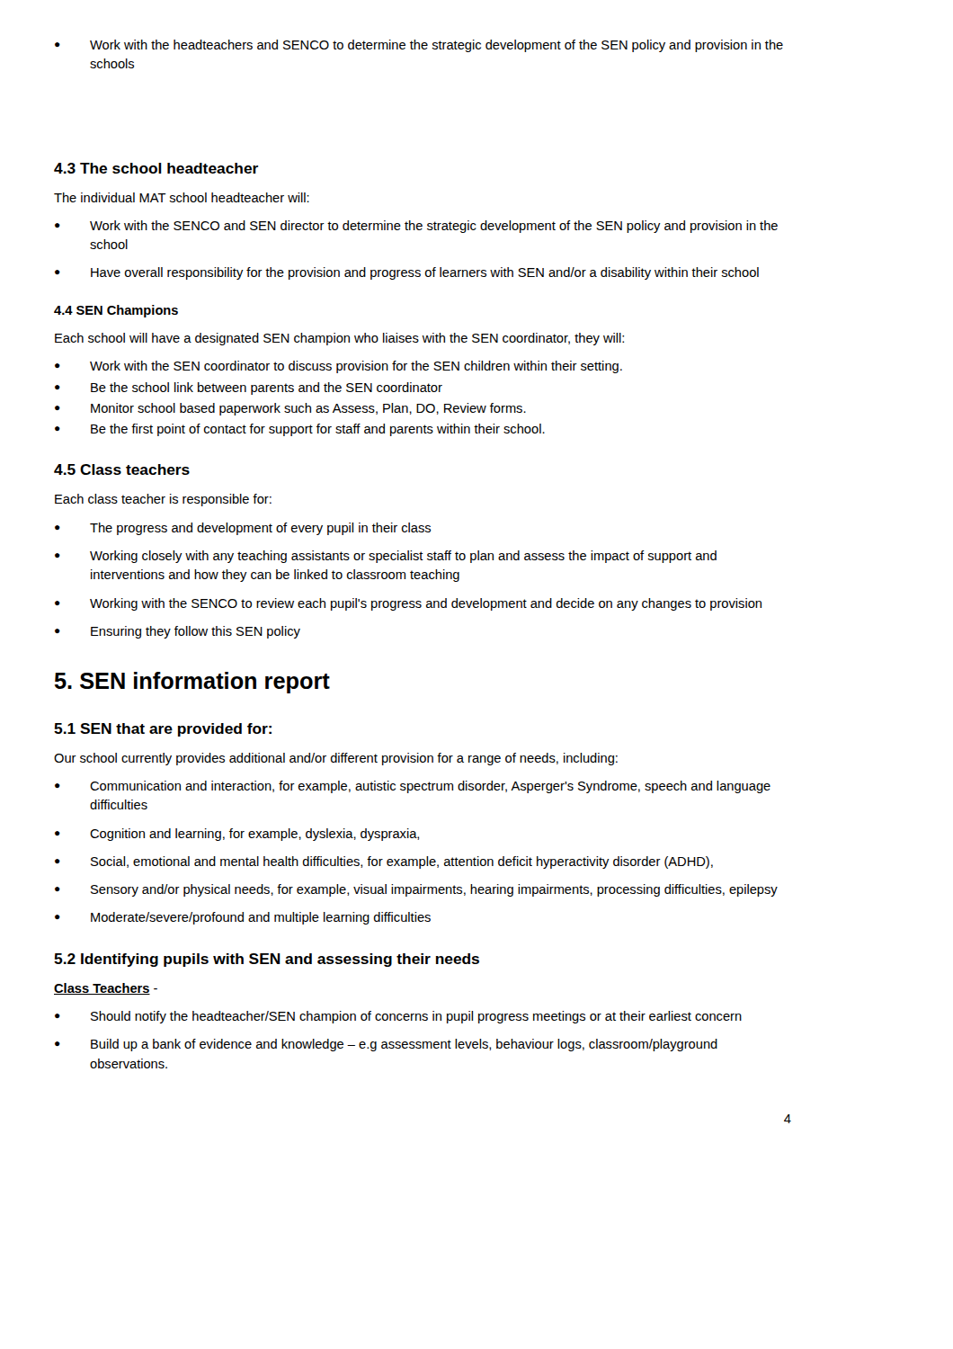Work with the headteachers and SENCO to determine the strategic development of the SEN policy and provision in the schools
4.3 The school headteacher
The individual MAT school headteacher will:
Work with the SENCO and SEN director to determine the strategic development of the SEN policy and provision in the school
Have overall responsibility for the provision and progress of learners with SEN and/or a disability within their school
4.4 SEN Champions
Each school will have a designated SEN champion who liaises with the SEN coordinator, they will:
Work with the SEN coordinator to discuss provision for the SEN children within their setting.
Be the school link between parents and the SEN coordinator
Monitor school based paperwork such as Assess, Plan, DO, Review forms.
Be the first point of contact for support for staff and parents within their school.
4.5 Class teachers
Each class teacher is responsible for:
The progress and development of every pupil in their class
Working closely with any teaching assistants or specialist staff to plan and assess the impact of support and interventions and how they can be linked to classroom teaching
Working with the SENCO to review each pupil's progress and development and decide on any changes to provision
Ensuring they follow this SEN policy
5. SEN information report
5.1 SEN that are provided for:
Our school currently provides additional and/or different provision for a range of needs, including:
Communication and interaction, for example, autistic spectrum disorder, Asperger's Syndrome, speech and language difficulties
Cognition and learning, for example, dyslexia, dyspraxia,
Social, emotional and mental health difficulties, for example, attention deficit hyperactivity disorder (ADHD),
Sensory and/or physical needs, for example, visual impairments, hearing impairments, processing difficulties, epilepsy
Moderate/severe/profound and multiple learning difficulties
5.2 Identifying pupils with SEN and assessing their needs
Class Teachers -
Should notify the headteacher/SEN champion of concerns in pupil progress meetings or at their earliest concern
Build up a bank of evidence and knowledge – e.g assessment levels, behaviour logs, classroom/playground observations.
4